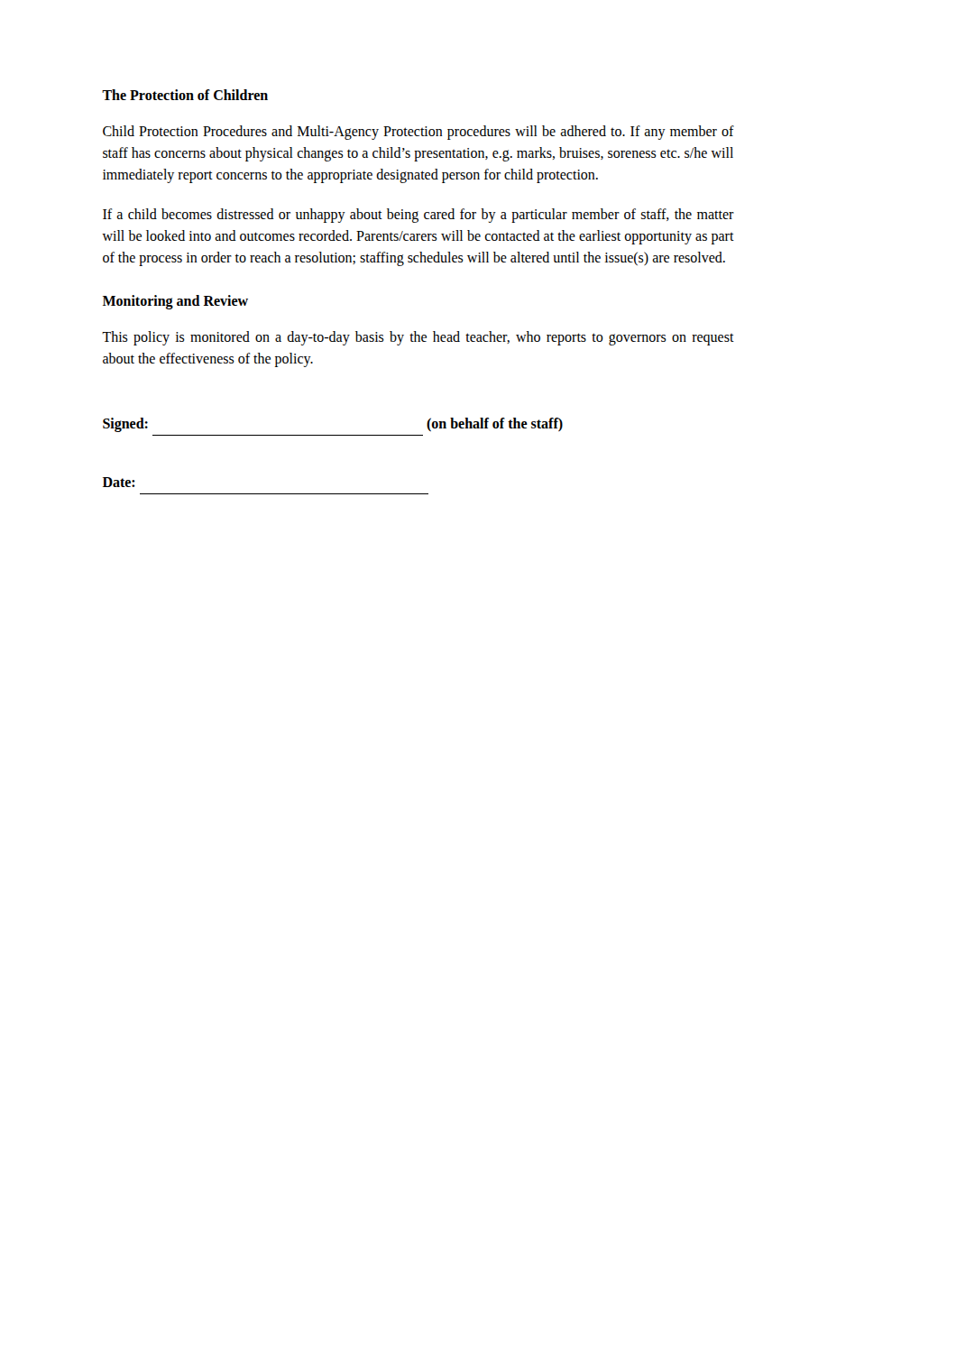The Protection of Children
Child Protection Procedures and Multi-Agency Protection procedures will be adhered to. If any member of staff has concerns about physical changes to a child’s presentation, e.g. marks, bruises, soreness etc. s/he will immediately report concerns to the appropriate designated person for child protection.
If a child becomes distressed or unhappy about being cared for by a particular member of staff, the matter will be looked into and outcomes recorded. Parents/carers will be contacted at the earliest opportunity as part of the process in order to reach a resolution; staffing schedules will be altered until the issue(s) are resolved.
Monitoring and Review
This policy is monitored on a day-to-day basis by the head teacher, who reports to governors on request about the effectiveness of the policy.
Signed: (on behalf of the staff)
Date: